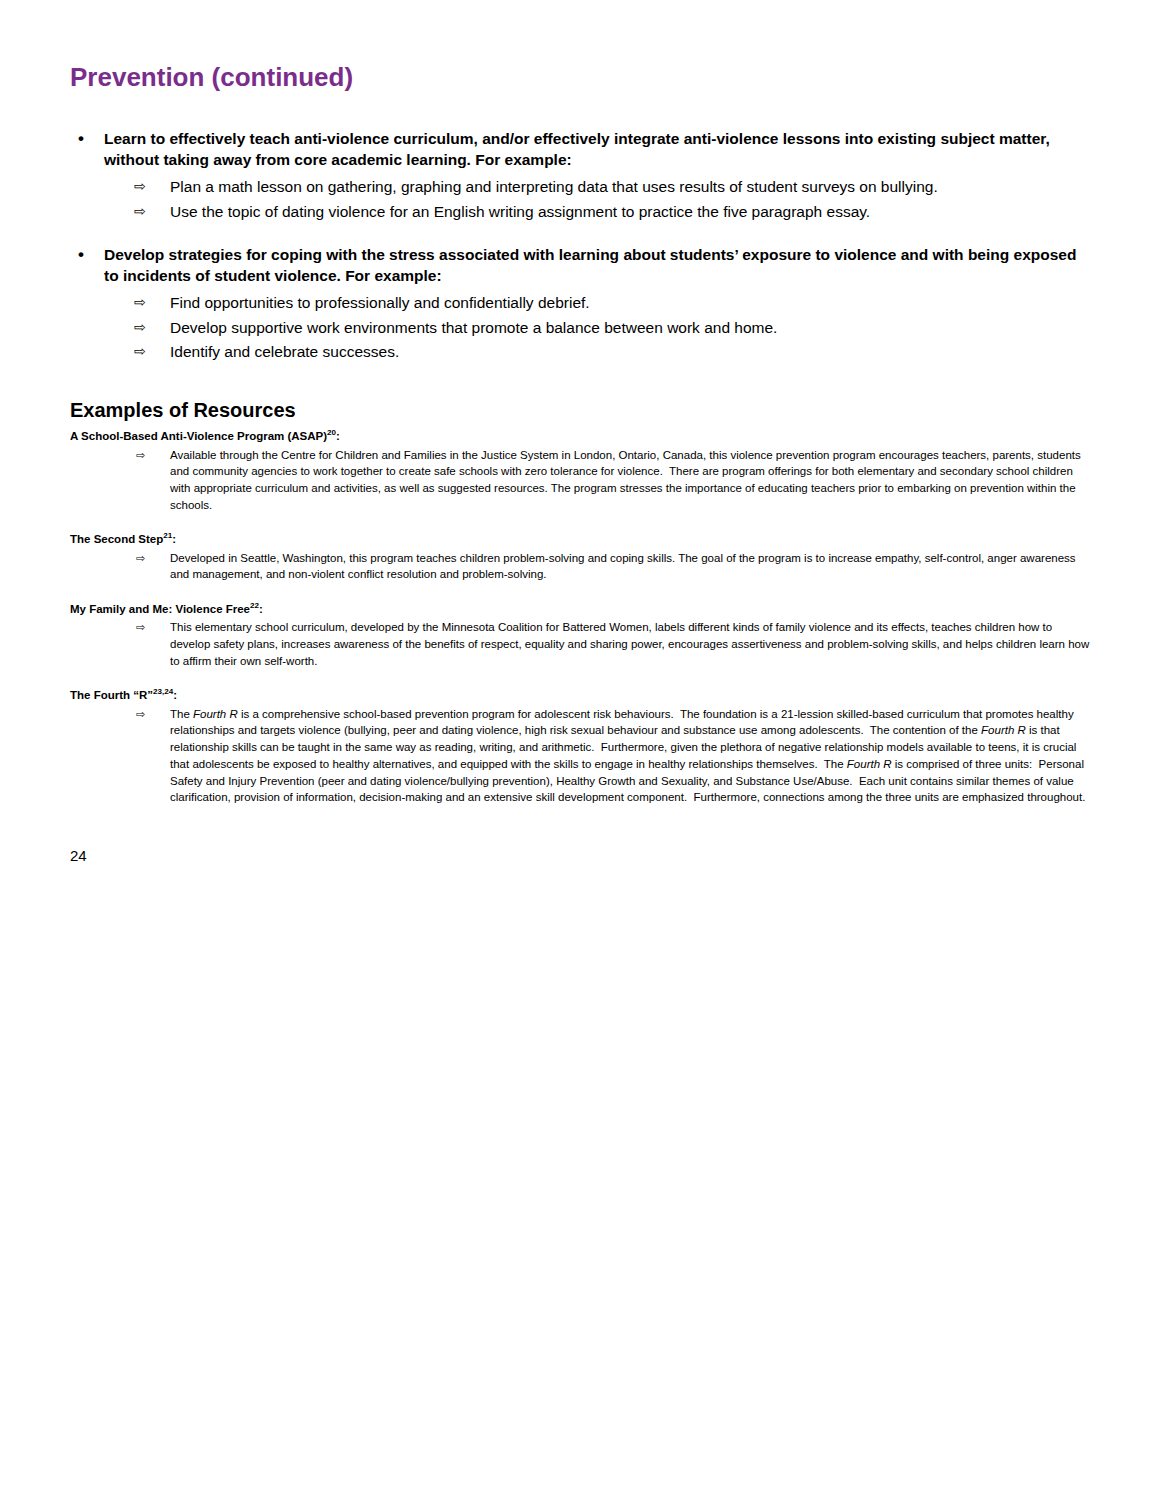Prevention (continued)
Learn to effectively teach anti-violence curriculum, and/or effectively integrate anti-violence lessons into existing subject matter, without taking away from core academic learning. For example:
Plan a math lesson on gathering, graphing and interpreting data that uses results of student surveys on bullying.
Use the topic of dating violence for an English writing assignment to practice the five paragraph essay.
Develop strategies for coping with the stress associated with learning about students’ exposure to violence and with being exposed to incidents of student violence. For example:
Find opportunities to professionally and confidentially debrief.
Develop supportive work environments that promote a balance between work and home.
Identify and celebrate successes.
Examples of Resources
A School-Based Anti-Violence Program (ASAP)20:
Available through the Centre for Children and Families in the Justice System in London, Ontario, Canada, this violence prevention program encourages teachers, parents, students and community agencies to work together to create safe schools with zero tolerance for violence. There are program offerings for both elementary and secondary school children with appropriate curriculum and activities, as well as suggested resources. The program stresses the importance of educating teachers prior to embarking on prevention within the schools.
The Second Step21:
Developed in Seattle, Washington, this program teaches children problem-solving and coping skills. The goal of the program is to increase empathy, self-control, anger awareness and management, and non-violent conflict resolution and problem-solving.
My Family and Me: Violence Free22:
This elementary school curriculum, developed by the Minnesota Coalition for Battered Women, labels different kinds of family violence and its effects, teaches children how to develop safety plans, increases awareness of the benefits of respect, equality and sharing power, encourages assertiveness and problem-solving skills, and helps children learn how to affirm their own self-worth.
The Fourth “R”23,24:
The Fourth R is a comprehensive school-based prevention program for adolescent risk behaviours. The foundation is a 21-lession skilled-based curriculum that promotes healthy relationships and targets violence (bullying, peer and dating violence, high risk sexual behaviour and substance use among adolescents. The contention of the Fourth R is that relationship skills can be taught in the same way as reading, writing, and arithmetic. Furthermore, given the plethora of negative relationship models available to teens, it is crucial that adolescents be exposed to healthy alternatives, and equipped with the skills to engage in healthy relationships themselves. The Fourth R is comprised of three units: Personal Safety and Injury Prevention (peer and dating violence/bullying prevention), Healthy Growth and Sexuality, and Substance Use/Abuse. Each unit contains similar themes of value clarification, provision of information, decision-making and an extensive skill development component. Furthermore, connections among the three units are emphasized throughout.
24